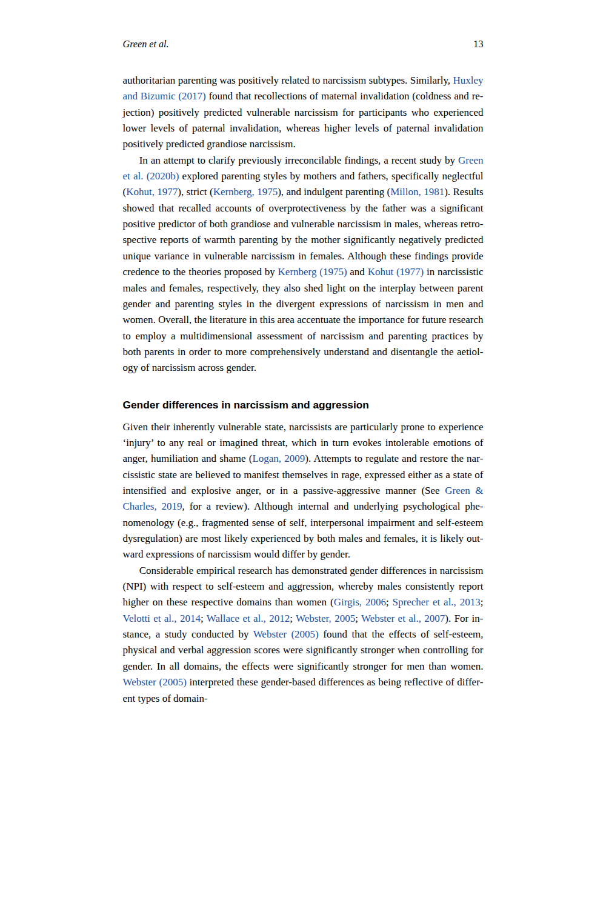Green et al. 13
authoritarian parenting was positively related to narcissism subtypes. Similarly, Huxley and Bizumic (2017) found that recollections of maternal invalidation (coldness and rejection) positively predicted vulnerable narcissism for participants who experienced lower levels of paternal invalidation, whereas higher levels of paternal invalidation positively predicted grandiose narcissism.
In an attempt to clarify previously irreconcilable findings, a recent study by Green et al. (2020b) explored parenting styles by mothers and fathers, specifically neglectful (Kohut, 1977), strict (Kernberg, 1975), and indulgent parenting (Millon, 1981). Results showed that recalled accounts of overprotectiveness by the father was a significant positive predictor of both grandiose and vulnerable narcissism in males, whereas retrospective reports of warmth parenting by the mother significantly negatively predicted unique variance in vulnerable narcissism in females. Although these findings provide credence to the theories proposed by Kernberg (1975) and Kohut (1977) in narcissistic males and females, respectively, they also shed light on the interplay between parent gender and parenting styles in the divergent expressions of narcissism in men and women. Overall, the literature in this area accentuate the importance for future research to employ a multidimensional assessment of narcissism and parenting practices by both parents in order to more comprehensively understand and disentangle the aetiology of narcissism across gender.
Gender differences in narcissism and aggression
Given their inherently vulnerable state, narcissists are particularly prone to experience ‘injury’ to any real or imagined threat, which in turn evokes intolerable emotions of anger, humiliation and shame (Logan, 2009). Attempts to regulate and restore the narcissistic state are believed to manifest themselves in rage, expressed either as a state of intensified and explosive anger, or in a passive-aggressive manner (See Green & Charles, 2019, for a review). Although internal and underlying psychological phenomenology (e.g., fragmented sense of self, interpersonal impairment and self-esteem dysregulation) are most likely experienced by both males and females, it is likely outward expressions of narcissism would differ by gender.
Considerable empirical research has demonstrated gender differences in narcissism (NPI) with respect to self-esteem and aggression, whereby males consistently report higher on these respective domains than women (Girgis, 2006; Sprecher et al., 2013; Velotti et al., 2014; Wallace et al., 2012; Webster, 2005; Webster et al., 2007). For instance, a study conducted by Webster (2005) found that the effects of self-esteem, physical and verbal aggression scores were significantly stronger when controlling for gender. In all domains, the effects were significantly stronger for men than women. Webster (2005) interpreted these gender-based differences as being reflective of different types of domain-